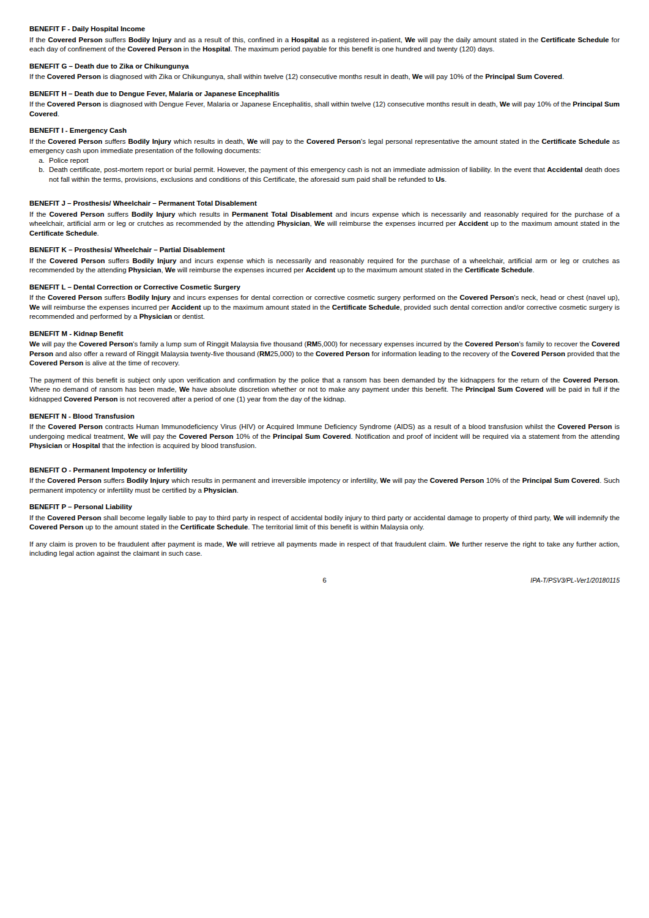BENEFIT F - Daily Hospital Income
If the Covered Person suffers Bodily Injury and as a result of this, confined in a Hospital as a registered in-patient, We will pay the daily amount stated in the Certificate Schedule for each day of confinement of the Covered Person in the Hospital. The maximum period payable for this benefit is one hundred and twenty (120) days.
BENEFIT G – Death due to Zika or Chikungunya
If the Covered Person is diagnosed with Zika or Chikungunya, shall within twelve (12) consecutive months result in death, We will pay 10% of the Principal Sum Covered.
BENEFIT H – Death due to Dengue Fever, Malaria or Japanese Encephalitis
If the Covered Person is diagnosed with Dengue Fever, Malaria or Japanese Encephalitis, shall within twelve (12) consecutive months result in death, We will pay 10% of the Principal Sum Covered.
BENEFIT I - Emergency Cash
If the Covered Person suffers Bodily Injury which results in death, We will pay to the Covered Person's legal personal representative the amount stated in the Certificate Schedule as emergency cash upon immediate presentation of the following documents:
Police report
Death certificate, post-mortem report or burial permit. However, the payment of this emergency cash is not an immediate admission of liability. In the event that Accidental death does not fall within the terms, provisions, exclusions and conditions of this Certificate, the aforesaid sum paid shall be refunded to Us.
BENEFIT J – Prosthesis/ Wheelchair – Permanent Total Disablement
If the Covered Person suffers Bodily Injury which results in Permanent Total Disablement and incurs expense which is necessarily and reasonably required for the purchase of a wheelchair, artificial arm or leg or crutches as recommended by the attending Physician, We will reimburse the expenses incurred per Accident up to the maximum amount stated in the Certificate Schedule.
BENEFIT K – Prosthesis/ Wheelchair – Partial Disablement
If the Covered Person suffers Bodily Injury and incurs expense which is necessarily and reasonably required for the purchase of a wheelchair, artificial arm or leg or crutches as recommended by the attending Physician, We will reimburse the expenses incurred per Accident up to the maximum amount stated in the Certificate Schedule.
BENEFIT L – Dental Correction or Corrective Cosmetic Surgery
If the Covered Person suffers Bodily Injury and incurs expenses for dental correction or corrective cosmetic surgery performed on the Covered Person's neck, head or chest (navel up), We will reimburse the expenses incurred per Accident up to the maximum amount stated in the Certificate Schedule, provided such dental correction and/or corrective cosmetic surgery is recommended and performed by a Physician or dentist.
BENEFIT M - Kidnap Benefit
We will pay the Covered Person's family a lump sum of Ringgit Malaysia five thousand (RM5,000) for necessary expenses incurred by the Covered Person's family to recover the Covered Person and also offer a reward of Ringgit Malaysia twenty-five thousand (RM25,000) to the Covered Person for information leading to the recovery of the Covered Person provided that the Covered Person is alive at the time of recovery.
The payment of this benefit is subject only upon verification and confirmation by the police that a ransom has been demanded by the kidnappers for the return of the Covered Person. Where no demand of ransom has been made, We have absolute discretion whether or not to make any payment under this benefit. The Principal Sum Covered will be paid in full if the kidnapped Covered Person is not recovered after a period of one (1) year from the day of the kidnap.
BENEFIT N - Blood Transfusion
If the Covered Person contracts Human Immunodeficiency Virus (HIV) or Acquired Immune Deficiency Syndrome (AIDS) as a result of a blood transfusion whilst the Covered Person is undergoing medical treatment, We will pay the Covered Person 10% of the Principal Sum Covered. Notification and proof of incident will be required via a statement from the attending Physician or Hospital that the infection is acquired by blood transfusion.
BENEFIT O - Permanent Impotency or Infertility
If the Covered Person suffers Bodily Injury which results in permanent and irreversible impotency or infertility, We will pay the Covered Person 10% of the Principal Sum Covered. Such permanent impotency or infertility must be certified by a Physician.
BENEFIT P – Personal Liability
If the Covered Person shall become legally liable to pay to third party in respect of accidental bodily injury to third party or accidental damage to property of third party, We will indemnify the Covered Person up to the amount stated in the Certificate Schedule. The territorial limit of this benefit is within Malaysia only.
If any claim is proven to be fraudulent after payment is made, We will retrieve all payments made in respect of that fraudulent claim. We further reserve the right to take any further action, including legal action against the claimant in such case.
6
IPA-T/PSV3/PL-Ver1/20180115